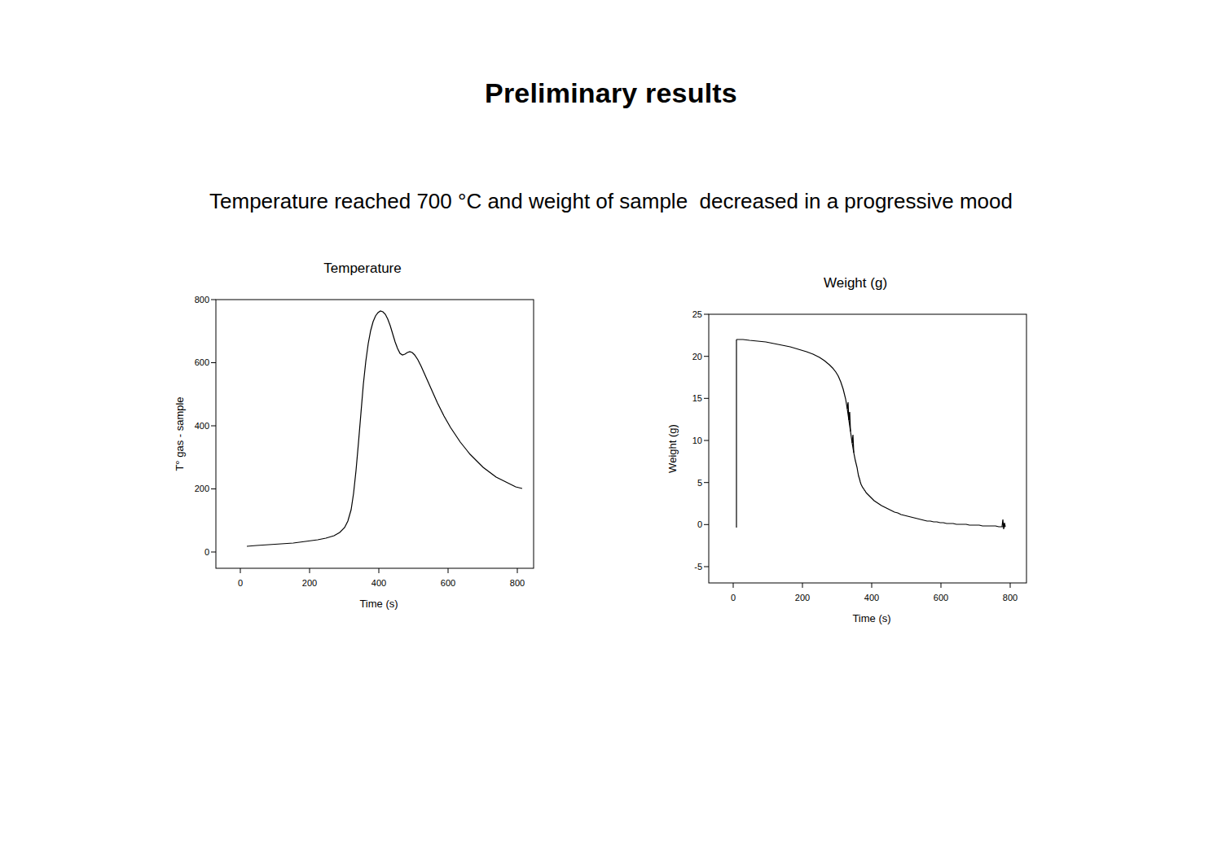Preliminary results
Temperature reached 700 °C and weight of sample decreased in a progressive mood
Temperature
800 600 400 200 0 0 200 400 600 800 Time (s) T° gas - sample
Weight (g)
25 20 15 10 5 0 -5 0 200 400 600 800 Time (s) Weight (g)